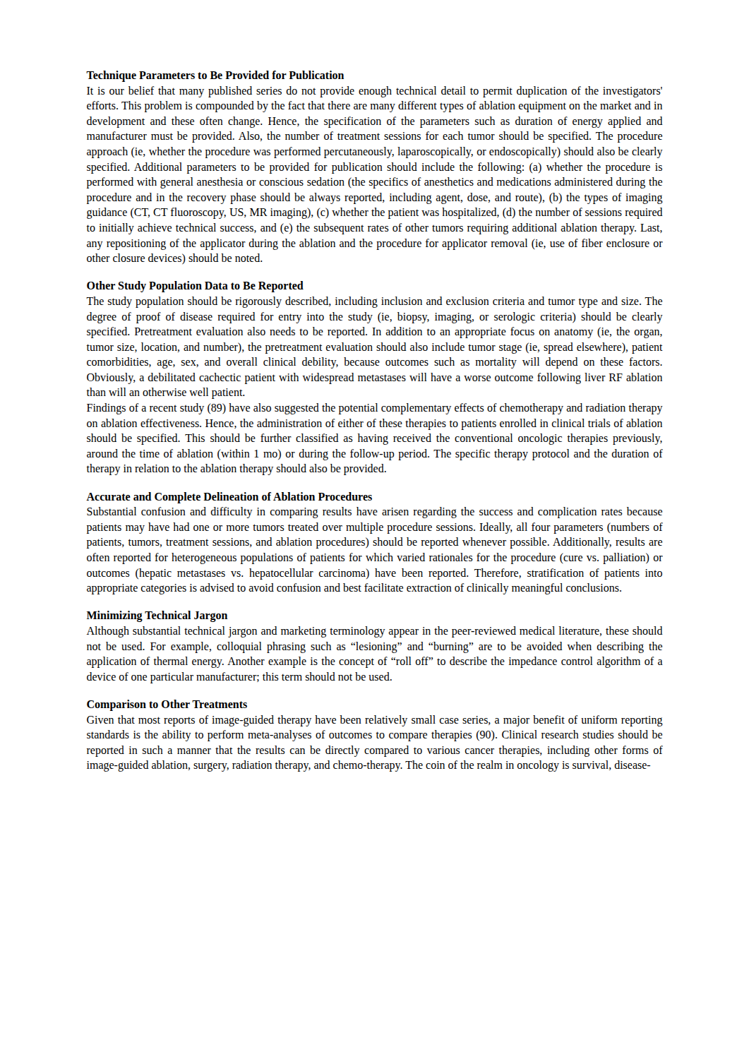Technique Parameters to Be Provided for Publication
It is our belief that many published series do not provide enough technical detail to permit duplication of the investigators' efforts. This problem is compounded by the fact that there are many different types of ablation equipment on the market and in development and these often change. Hence, the specification of the parameters such as duration of energy applied and manufacturer must be provided. Also, the number of treatment sessions for each tumor should be specified. The procedure approach (ie, whether the procedure was performed percutaneously, laparoscopically, or endoscopically) should also be clearly specified. Additional parameters to be provided for publication should include the following: (a) whether the procedure is performed with general anesthesia or conscious sedation (the specifics of anesthetics and medications administered during the procedure and in the recovery phase should be always reported, including agent, dose, and route), (b) the types of imaging guidance (CT, CT fluoroscopy, US, MR imaging), (c) whether the patient was hospitalized, (d) the number of sessions required to initially achieve technical success, and (e) the subsequent rates of other tumors requiring additional ablation therapy. Last, any repositioning of the applicator during the ablation and the procedure for applicator removal (ie, use of fiber enclosure or other closure devices) should be noted.
Other Study Population Data to Be Reported
The study population should be rigorously described, including inclusion and exclusion criteria and tumor type and size. The degree of proof of disease required for entry into the study (ie, biopsy, imaging, or serologic criteria) should be clearly specified. Pretreatment evaluation also needs to be reported. In addition to an appropriate focus on anatomy (ie, the organ, tumor size, location, and number), the pretreatment evaluation should also include tumor stage (ie, spread elsewhere), patient comorbidities, age, sex, and overall clinical debility, because outcomes such as mortality will depend on these factors. Obviously, a debilitated cachectic patient with widespread metastases will have a worse outcome following liver RF ablation than will an otherwise well patient.
Findings of a recent study (89) have also suggested the potential complementary effects of chemotherapy and radiation therapy on ablation effectiveness. Hence, the administration of either of these therapies to patients enrolled in clinical trials of ablation should be specified. This should be further classified as having received the conventional oncologic therapies previously, around the time of ablation (within 1 mo) or during the follow-up period. The specific therapy protocol and the duration of therapy in relation to the ablation therapy should also be provided.
Accurate and Complete Delineation of Ablation Procedures
Substantial confusion and difficulty in comparing results have arisen regarding the success and complication rates because patients may have had one or more tumors treated over multiple procedure sessions. Ideally, all four parameters (numbers of patients, tumors, treatment sessions, and ablation procedures) should be reported whenever possible. Additionally, results are often reported for heterogeneous populations of patients for which varied rationales for the procedure (cure vs. palliation) or outcomes (hepatic metastases vs. hepatocellular carcinoma) have been reported. Therefore, stratification of patients into appropriate categories is advised to avoid confusion and best facilitate extraction of clinically meaningful conclusions.
Minimizing Technical Jargon
Although substantial technical jargon and marketing terminology appear in the peer-reviewed medical literature, these should not be used. For example, colloquial phrasing such as “lesioning” and “burning” are to be avoided when describing the application of thermal energy. Another example is the concept of “roll off” to describe the impedance control algorithm of a device of one particular manufacturer; this term should not be used.
Comparison to Other Treatments
Given that most reports of image-guided therapy have been relatively small case series, a major benefit of uniform reporting standards is the ability to perform meta-analyses of outcomes to compare therapies (90). Clinical research studies should be reported in such a manner that the results can be directly compared to various cancer therapies, including other forms of image-guided ablation, surgery, radiation therapy, and chemo-therapy. The coin of the realm in oncology is survival, disease-